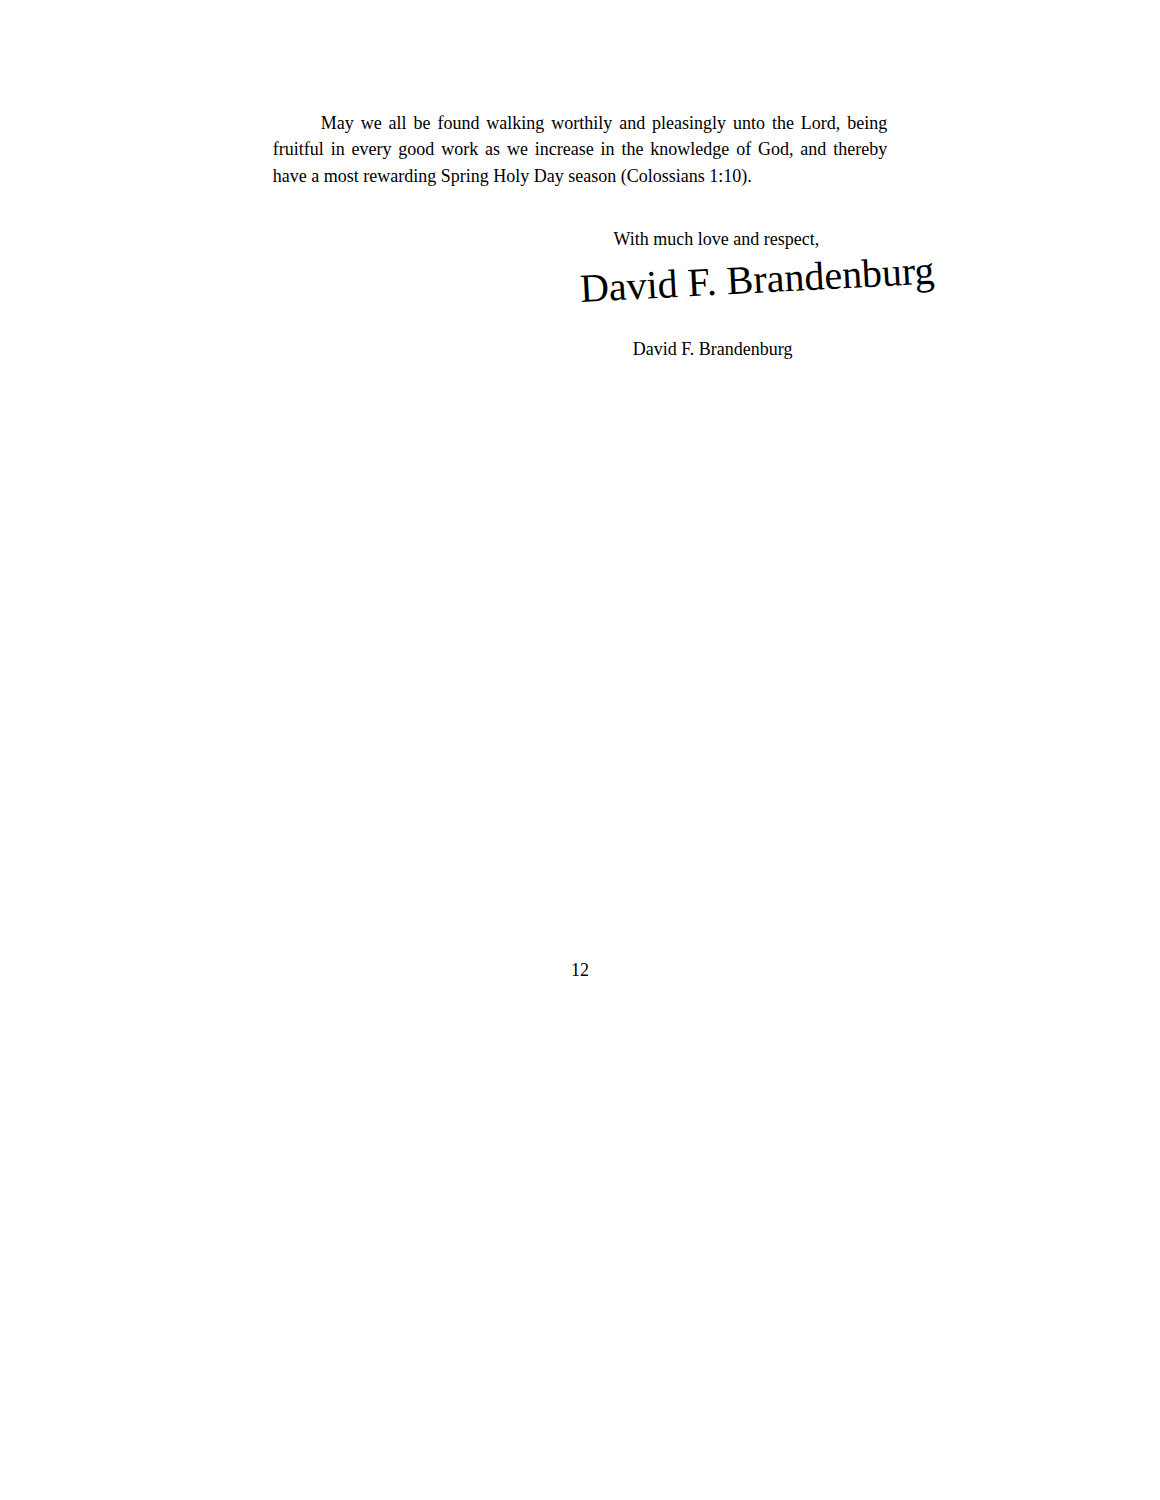May we all be found walking worthily and pleasingly unto the Lord, being fruitful in every good work as we increase in the knowledge of God, and thereby have a most rewarding Spring Holy Day season (Colossians 1:10).
With much love and respect,
David F. Brandenburg
David F. Brandenburg
12